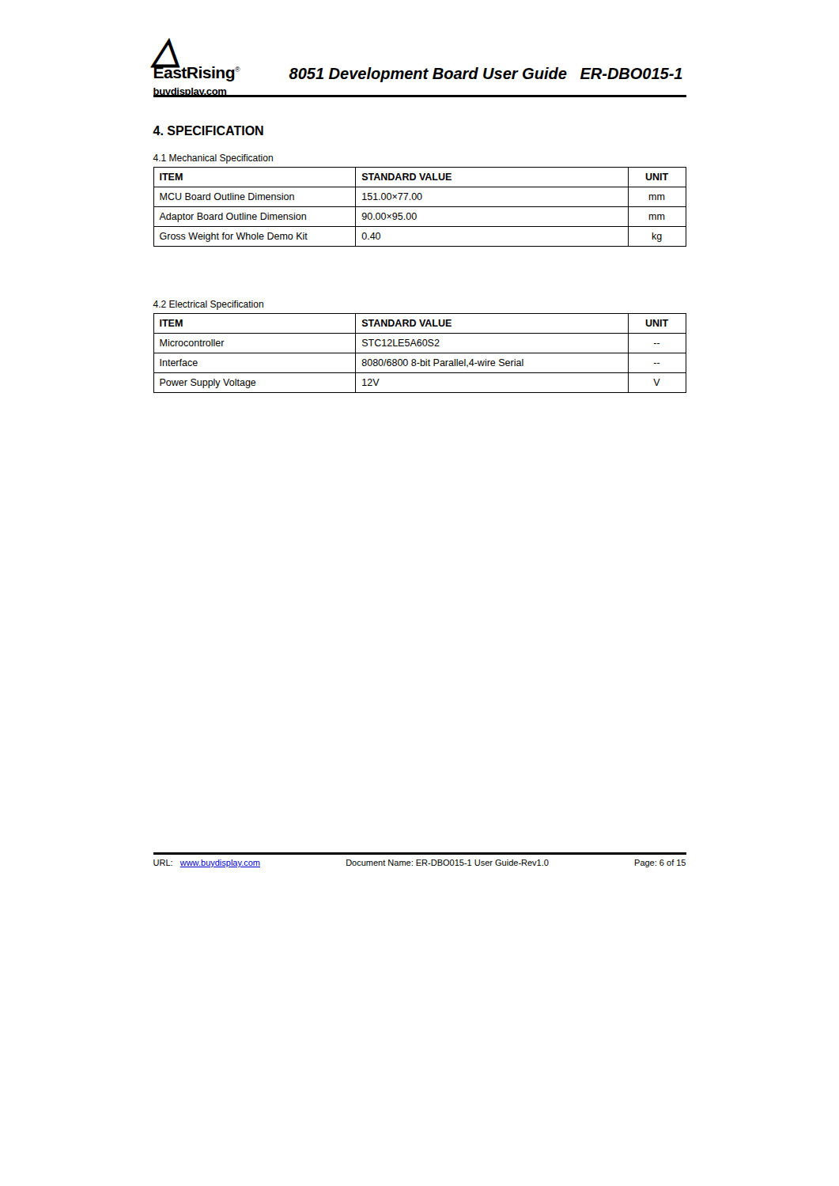△
EastRising®
buydisplay.com
8051 Development Board User Guide ER-DBO015-1
4. SPECIFICATION
4.1 Mechanical Specification
| ITEM | STANDARD VALUE | UNIT |
| --- | --- | --- |
| MCU Board Outline Dimension | 151.00×77.00 | mm |
| Adaptor Board Outline Dimension | 90.00×95.00 | mm |
| Gross Weight for Whole Demo Kit | 0.40 | kg |
4.2 Electrical Specification
| ITEM | STANDARD VALUE | UNIT |
| --- | --- | --- |
| Microcontroller | STC12LE5A60S2 | -- |
| Interface | 8080/6800 8-bit Parallel,4-wire Serial | -- |
| Power Supply Voltage | 12V | V |
URL: www.buydisplay.com
Document Name: ER-DBO015-1 User Guide-Rev1.0
Page: 6 of 15